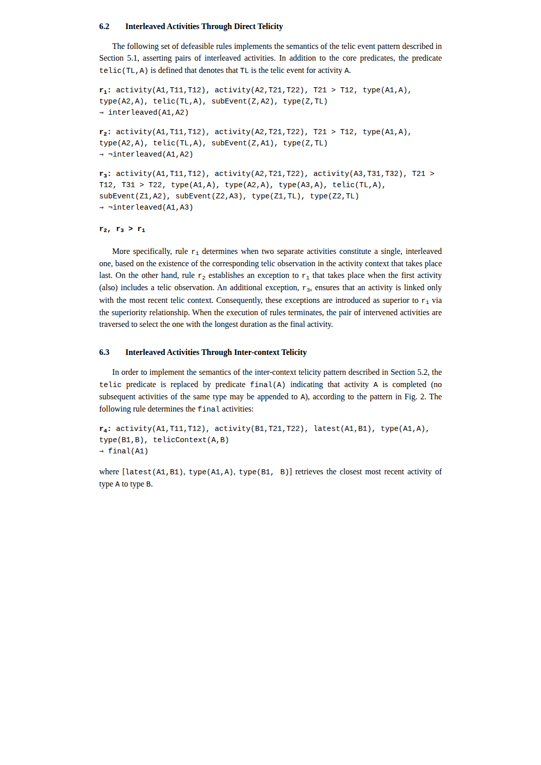6.2 Interleaved Activities Through Direct Telicity
The following set of defeasible rules implements the semantics of the telic event pattern described in Section 5.1, asserting pairs of interleaved activities. In addition to the core predicates, the predicate telic(TL,A) is defined that denotes that TL is the telic event for activity A.
r1: activity(A1,T11,T12), activity(A2,T21,T22), T21 > T12, type(A1,A), type(A2,A), telic(TL,A), subEvent(Z,A2), type(Z,TL)
⇒ interleaved(A1,A2)
r2: activity(A1,T11,T12), activity(A2,T21,T22), T21 > T12, type(A1,A), type(A2,A), telic(TL,A), subEvent(Z,A1), type(Z,TL)
⇒ ¬interleaved(A1,A2)
r3: activity(A1,T11,T12), activity(A2,T21,T22), activity(A3,T31,T32), T21 > T12, T31 > T22, type(A1,A), type(A2,A), type(A3,A), telic(TL,A), subEvent(Z1,A2), subEvent(Z2,A3), type(Z1,TL), type(Z2,TL)
⇒ ¬interleaved(A1,A3)
r2, r3 > r1
More specifically, rule r1 determines when two separate activities constitute a single, interleaved one, based on the existence of the corresponding telic observation in the activity context that takes place last. On the other hand, rule r2 establishes an exception to r1 that takes place when the first activity (also) includes a telic observation. An additional exception, r3, ensures that an activity is linked only with the most recent telic context. Consequently, these exceptions are introduced as superior to r1 via the superiority relationship. When the execution of rules terminates, the pair of intervened activities are traversed to select the one with the longest duration as the final activity.
6.3 Interleaved Activities Through Inter-context Telicity
In order to implement the semantics of the inter-context telicity pattern described in Section 5.2, the telic predicate is replaced by predicate final(A) indicating that activity A is completed (no subsequent activities of the same type may be appended to A), according to the pattern in Fig. 2. The following rule determines the final activities:
r4: activity(A1,T11,T12), activity(B1,T21,T22), latest(A1,B1), type(A1,A), type(B1,B), telicContext(A,B)
⇒ final(A1)
where [latest(A1,B1), type(A1,A), type(B1, B)] retrieves the closest most recent activity of type A to type B.